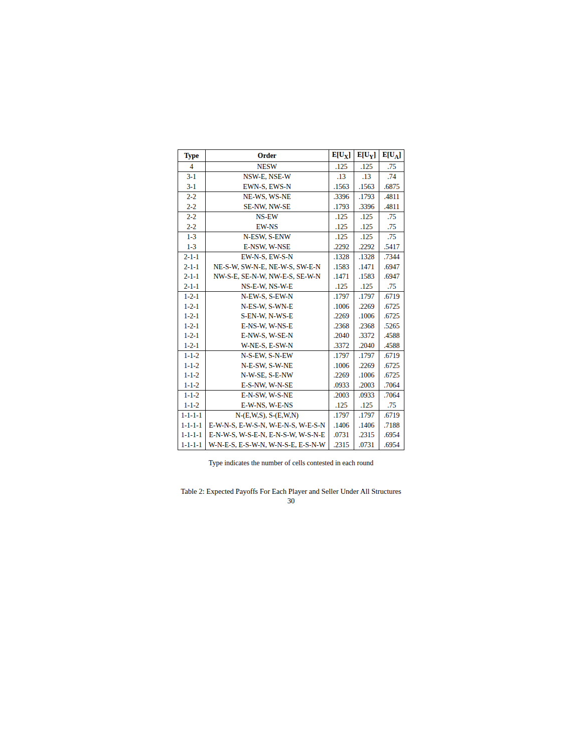| Type | Order | E[U X ] | E[U Y ] | E[U A ] |
| --- | --- | --- | --- | --- |
| 4 | NESW | .125 | .125 | .75 |
| 3-1 | NSW-E, NSE-W | .13 | .13 | .74 |
| 3-1 | EWN-S, EWS-N | .1563 | .1563 | .6875 |
| 2-2 | NE-WS, WS-NE | .3396 | .1793 | .4811 |
| 2-2 | SE-NW, NW-SE | .1793 | .3396 | .4811 |
| 2-2 | NS-EW | .125 | .125 | .75 |
| 2-2 | EW-NS | .125 | .125 | .75 |
| 1-3 | N-ESW, S-ENW | .125 | .125 | .75 |
| 1-3 | E-NSW, W-NSE | .2292 | .2292 | .5417 |
| 2-1-1 | EW-N-S, EW-S-N | .1328 | .1328 | .7344 |
| 2-1-1 | NE-S-W, SW-N-E, NE-W-S, SW-E-N | .1583 | .1471 | .6947 |
| 2-1-1 | NW-S-E, SE-N-W, NW-E-S, SE-W-N | .1471 | .1583 | .6947 |
| 2-1-1 | NS-E-W, NS-W-E | .125 | .125 | .75 |
| 1-2-1 | N-EW-S, S-EW-N | .1797 | .1797 | .6719 |
| 1-2-1 | N-ES-W, S-WN-E | .1006 | .2269 | .6725 |
| 1-2-1 | S-EN-W, N-WS-E | .2269 | .1006 | .6725 |
| 1-2-1 | E-NS-W, W-NS-E | .2368 | .2368 | .5265 |
| 1-2-1 | E-NW-S, W-SE-N | .2040 | .3372 | .4588 |
| 1-2-1 | W-NE-S, E-SW-N | .3372 | .2040 | .4588 |
| 1-1-2 | N-S-EW, S-N-EW | .1797 | .1797 | .6719 |
| 1-1-2 | N-E-SW, S-W-NE | .1006 | .2269 | .6725 |
| 1-1-2 | N-W-SE, S-E-NW | .2269 | .1006 | .6725 |
| 1-1-2 | E-S-NW, W-N-SE | .0933 | .2003 | .7064 |
| 1-1-2 | E-N-SW, W-S-NE | .2003 | .0933 | .7064 |
| 1-1-2 | E-W-NS, W-E-NS | .125 | .125 | .75 |
| 1-1-1-1 | N-(E,W,S), S-(E,W,N) | .1797 | .1797 | .6719 |
| 1-1-1-1 | E-W-N-S, E-W-S-N, W-E-N-S, W-E-S-N | .1406 | .1406 | .7188 |
| 1-1-1-1 | E-N-W-S, W-S-E-N, E-N-S-W, W-S-N-E | .0731 | .2315 | .6954 |
| 1-1-1-1 | W-N-E-S, E-S-W-N, W-N-S-E, E-S-N-W | .2315 | .0731 | .6954 |
Type indicates the number of cells contested in each round
Table 2: Expected Payoffs For Each Player and Seller Under All Structures
30